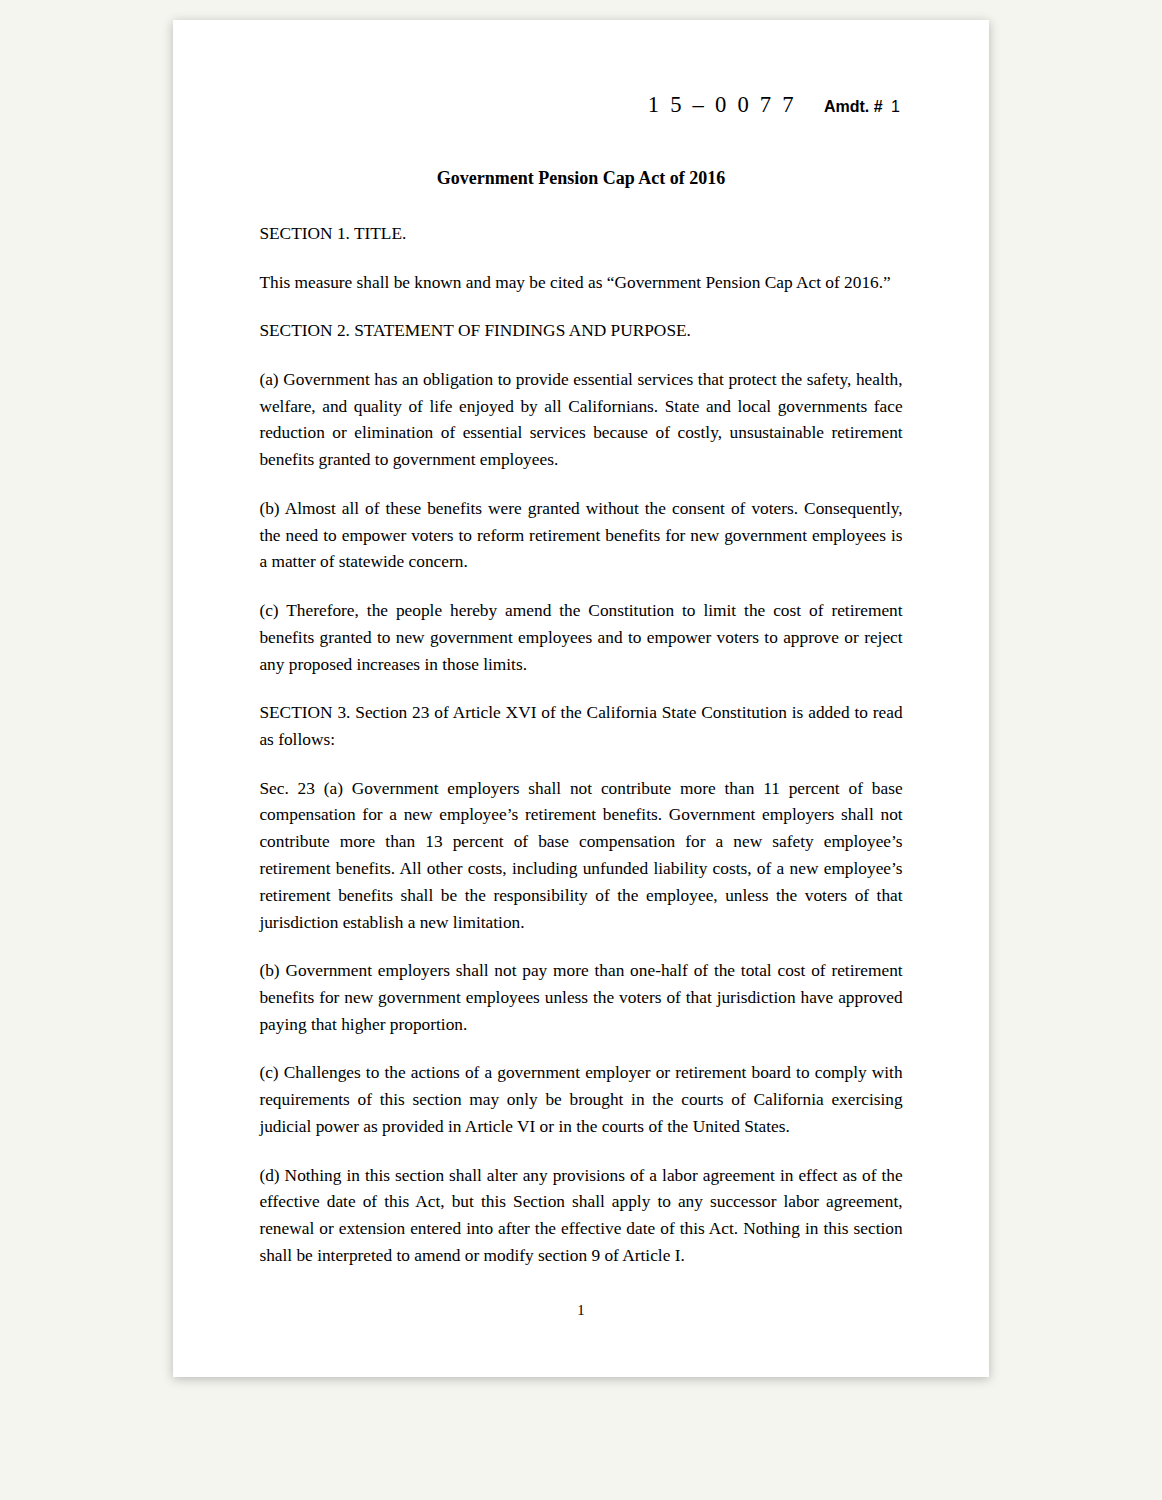1 5 – 0 0 7 7 Amdt. # 1
Government Pension Cap Act of 2016
SECTION 1. TITLE.
This measure shall be known and may be cited as “Government Pension Cap Act of 2016.”
SECTION 2. STATEMENT OF FINDINGS AND PURPOSE.
(a) Government has an obligation to provide essential services that protect the safety, health, welfare, and quality of life enjoyed by all Californians. State and local governments face reduction or elimination of essential services because of costly, unsustainable retirement benefits granted to government employees.
(b) Almost all of these benefits were granted without the consent of voters. Consequently, the need to empower voters to reform retirement benefits for new government employees is a matter of statewide concern.
(c) Therefore, the people hereby amend the Constitution to limit the cost of retirement benefits granted to new government employees and to empower voters to approve or reject any proposed increases in those limits.
SECTION 3. Section 23 of Article XVI of the California State Constitution is added to read as follows:
Sec. 23 (a) Government employers shall not contribute more than 11 percent of base compensation for a new employee’s retirement benefits. Government employers shall not contribute more than 13 percent of base compensation for a new safety employee’s retirement benefits. All other costs, including unfunded liability costs, of a new employee’s retirement benefits shall be the responsibility of the employee, unless the voters of that jurisdiction establish a new limitation.
(b) Government employers shall not pay more than one-half of the total cost of retirement benefits for new government employees unless the voters of that jurisdiction have approved paying that higher proportion.
(c) Challenges to the actions of a government employer or retirement board to comply with requirements of this section may only be brought in the courts of California exercising judicial power as provided in Article VI or in the courts of the United States.
(d) Nothing in this section shall alter any provisions of a labor agreement in effect as of the effective date of this Act, but this Section shall apply to any successor labor agreement, renewal or extension entered into after the effective date of this Act. Nothing in this section shall be interpreted to amend or modify section 9 of Article I.
1